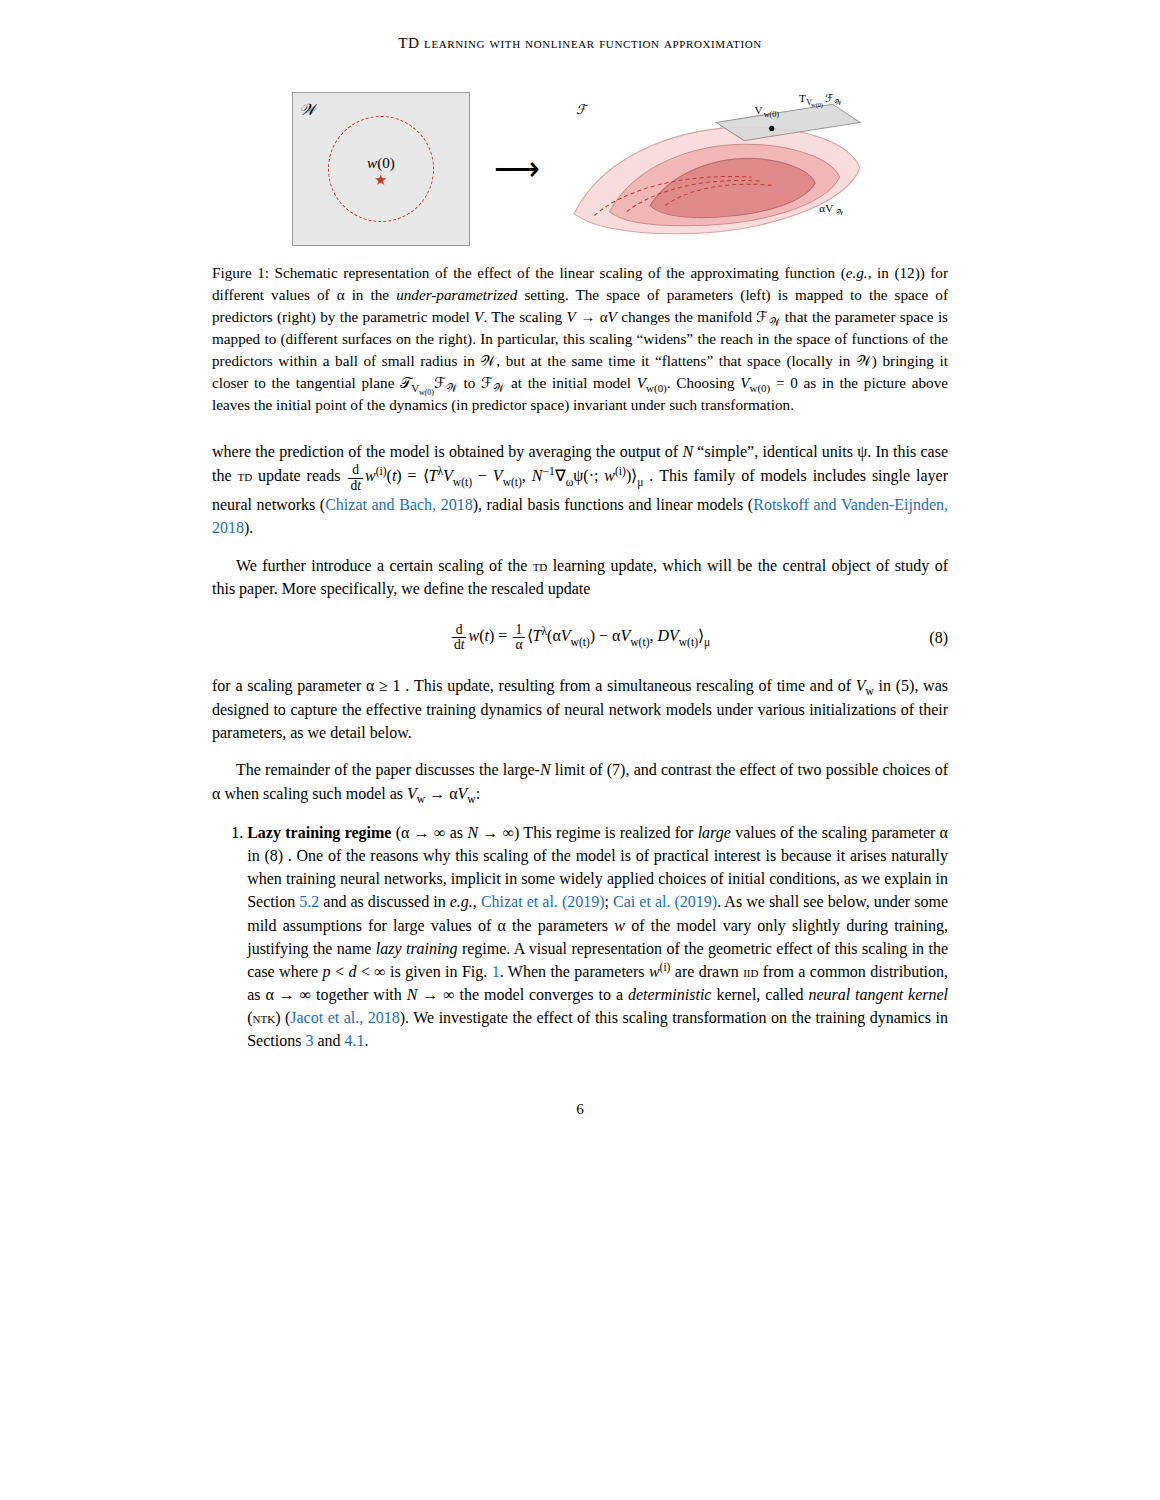TD learning with nonlinear function approximation
𝒲
w(0) ★
⟶
ℱ V w(0) T V w(0) ℱ 𝒲 αV 𝒲
Figure 1: Schematic representation of the effect of the linear scaling of the approximating function (e.g., in (12)) for different values of α in the under-parametrized setting. The space of parameters (left) is mapped to the space of predictors (right) by the parametric model V. The scaling V → αV changes the manifold ℱ𝒲 that the parameter space is mapped to (different surfaces on the right). In particular, this scaling “widens” the reach in the space of functions of the predictors within a ball of small radius in 𝒲, but at the same time it “flattens” that space (locally in 𝒲) bringing it closer to the tangential plane 𝒯Vw(0)ℱ𝒲 to ℱ𝒲 at the initial model Vw(0). Choosing Vw(0) = 0 as in the picture above leaves the initial point of the dynamics (in predictor space) invariant under such transformation.
where the prediction of the model is obtained by averaging the output of N “simple”, identical units ψ. In this case the td update reads ddt w(i)(t) = ⟨TλVw(t) − Vw(t), N−1∇ωψ(·; w(i))⟩μ . This family of models includes single layer neural networks (Chizat and Bach, 2018), radial basis functions and linear models (Rotskoff and Vanden-Eijnden, 2018).
We further introduce a certain scaling of the td learning update, which will be the central object of study of this paper. More specifically, we define the rescaled update
ddt w(t) = 1 α⟨Tλ(αVw(t)) − αVw(t), DVw(t)⟩μ
(8)
for a scaling parameter α ≥ 1 . This update, resulting from a simultaneous rescaling of time and of Vw in (5), was designed to capture the effective training dynamics of neural network models under various initializations of their parameters, as we detail below.
The remainder of the paper discusses the large-N limit of (7), and contrast the effect of two possible choices of α when scaling such model as Vw → αVw:
Lazy training regime (α → ∞ as N → ∞) This regime is realized for large values of the scaling parameter α in (8) . One of the reasons why this scaling of the model is of practical interest is because it arises naturally when training neural networks, implicit in some widely applied choices of initial conditions, as we explain in Section 5.2 and as discussed in e.g., Chizat et al. (2019); Cai et al. (2019). As we shall see below, under some mild assumptions for large values of α the parameters w of the model vary only slightly during training, justifying the name lazy training regime. A visual representation of the geometric effect of this scaling in the case where p < d < ∞ is given in Fig. 1. When the parameters w(i) are drawn iid from a common distribution, as α → ∞ together with N → ∞ the model converges to a deterministic kernel, called neural tangent kernel (ntk) (Jacot et al., 2018). We investigate the effect of this scaling transformation on the training dynamics in Sections 3 and 4.1.
6